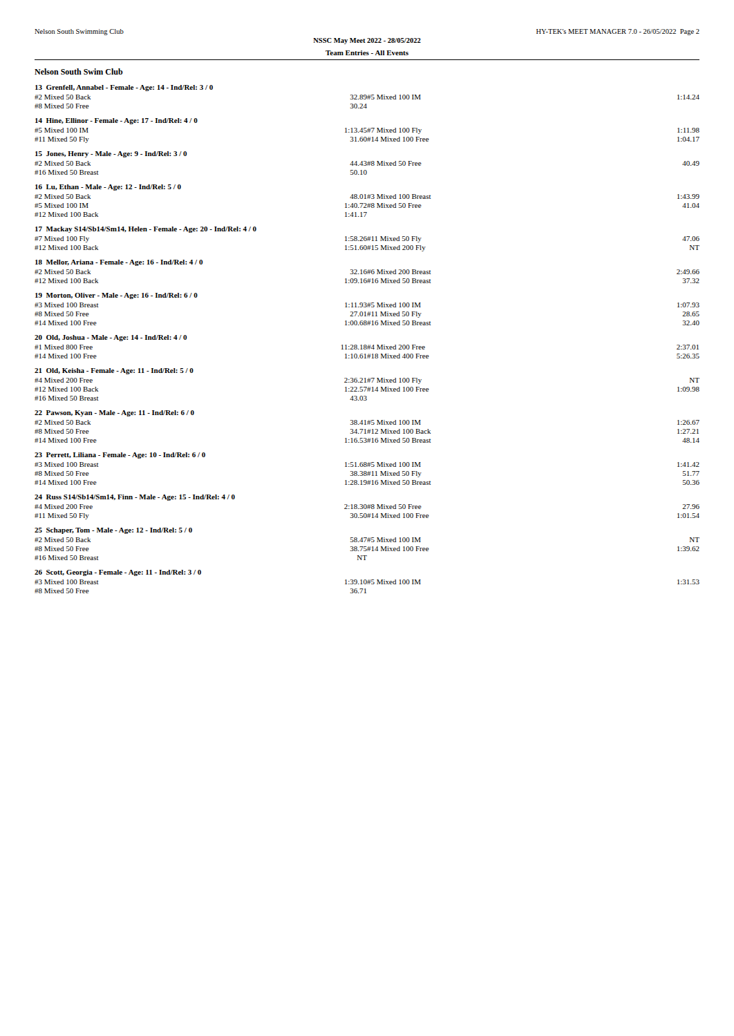Nelson South Swimming Club HY-TEK's MEET MANAGER 7.0 - 26/05/2022 Page 2
NSSC May Meet 2022 - 28/05/2022
Team Entries - All Events
Nelson South Swim Club
13 Grenfell, Annabel - Female - Age: 14 - Ind/Rel: 3 / 0
| #2 Mixed 50 Back | 32.89 | #5 Mixed 100 IM | 1:14.24 |
| #8 Mixed 50 Free | 30.24 | | |
14 Hine, Ellinor - Female - Age: 17 - Ind/Rel: 4 / 0
| #5 Mixed 100 IM | 1:13.45 | #7 Mixed 100 Fly | 1:11.98 |
| #11 Mixed 50 Fly | 31.60 | #14 Mixed 100 Free | 1:04.17 |
15 Jones, Henry - Male - Age: 9 - Ind/Rel: 3 / 0
| #2 Mixed 50 Back | 44.43 | #8 Mixed 50 Free | 40.49 |
| #16 Mixed 50 Breast | 50.10 | | |
16 Lu, Ethan - Male - Age: 12 - Ind/Rel: 5 / 0
| #2 Mixed 50 Back | 48.01 | #3 Mixed 100 Breast | 1:43.99 |
| #5 Mixed 100 IM | 1:40.72 | #8 Mixed 50 Free | 41.04 |
| #12 Mixed 100 Back | 1:41.17 | | |
17 Mackay S14/Sb14/Sm14, Helen - Female - Age: 20 - Ind/Rel: 4 / 0
| #7 Mixed 100 Fly | 1:58.26 | #11 Mixed 50 Fly | 47.06 |
| #12 Mixed 100 Back | 1:51.60 | #15 Mixed 200 Fly | NT |
18 Mellor, Ariana - Female - Age: 16 - Ind/Rel: 4 / 0
| #2 Mixed 50 Back | 32.16 | #6 Mixed 200 Breast | 2:49.66 |
| #12 Mixed 100 Back | 1:09.16 | #16 Mixed 50 Breast | 37.32 |
19 Morton, Oliver - Male - Age: 16 - Ind/Rel: 6 / 0
| #3 Mixed 100 Breast | 1:11.93 | #5 Mixed 100 IM | 1:07.93 |
| #8 Mixed 50 Free | 27.01 | #11 Mixed 50 Fly | 28.65 |
| #14 Mixed 100 Free | 1:00.68 | #16 Mixed 50 Breast | 32.40 |
20 Old, Joshua - Male - Age: 14 - Ind/Rel: 4 / 0
| #1 Mixed 800 Free | 11:28.18 | #4 Mixed 200 Free | 2:37.01 |
| #14 Mixed 100 Free | 1:10.61 | #18 Mixed 400 Free | 5:26.35 |
21 Old, Keisha - Female - Age: 11 - Ind/Rel: 5 / 0
| #4 Mixed 200 Free | 2:36.21 | #7 Mixed 100 Fly | NT |
| #12 Mixed 100 Back | 1:22.57 | #14 Mixed 100 Free | 1:09.98 |
| #16 Mixed 50 Breast | 43.03 | | |
22 Pawson, Kyan - Male - Age: 11 - Ind/Rel: 6 / 0
| #2 Mixed 50 Back | 38.41 | #5 Mixed 100 IM | 1:26.67 |
| #8 Mixed 50 Free | 34.71 | #12 Mixed 100 Back | 1:27.21 |
| #14 Mixed 100 Free | 1:16.53 | #16 Mixed 50 Breast | 48.14 |
23 Perrett, Liliana - Female - Age: 10 - Ind/Rel: 6 / 0
| #3 Mixed 100 Breast | 1:51.68 | #5 Mixed 100 IM | 1:41.42 |
| #8 Mixed 50 Free | 38.38 | #11 Mixed 50 Fly | 51.77 |
| #14 Mixed 100 Free | 1:28.19 | #16 Mixed 50 Breast | 50.36 |
24 Russ S14/Sb14/Sm14, Finn - Male - Age: 15 - Ind/Rel: 4 / 0
| #4 Mixed 200 Free | 2:18.30 | #8 Mixed 50 Free | 27.96 |
| #11 Mixed 50 Fly | 30.50 | #14 Mixed 100 Free | 1:01.54 |
25 Schaper, Tom - Male - Age: 12 - Ind/Rel: 5 / 0
| #2 Mixed 50 Back | 58.47 | #5 Mixed 100 IM | NT |
| #8 Mixed 50 Free | 38.75 | #14 Mixed 100 Free | 1:39.62 |
| #16 Mixed 50 Breast | NT | | |
26 Scott, Georgia - Female - Age: 11 - Ind/Rel: 3 / 0
| #3 Mixed 100 Breast | 1:39.10 | #5 Mixed 100 IM | 1:31.53 |
| #8 Mixed 50 Free | 36.71 | | |